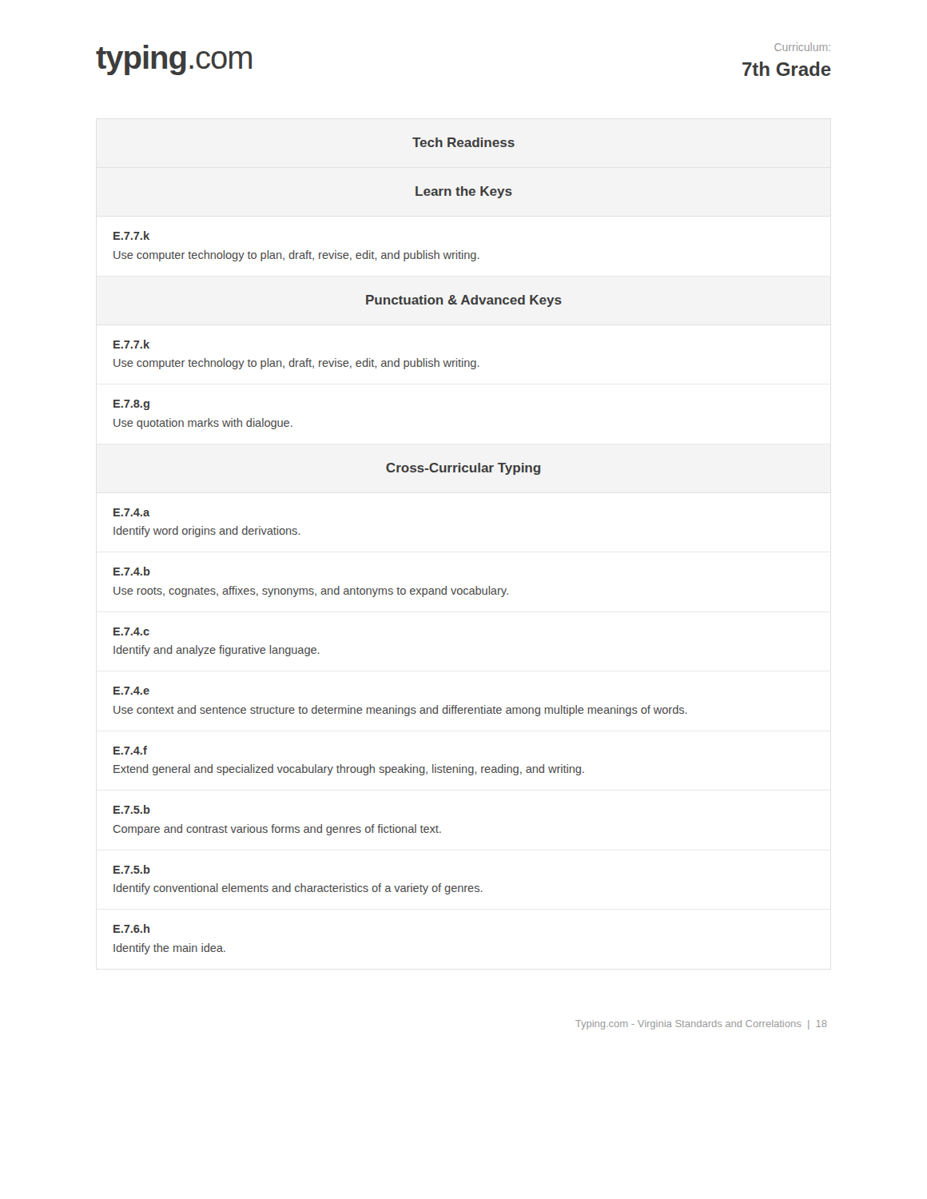typing.com
Curriculum: 7th Grade
| Tech Readiness |
| --- |
| Learn the Keys |
| E.7.7.k Use computer technology to plan, draft, revise, edit, and publish writing. |
| Punctuation & Advanced Keys |
| E.7.7.k Use computer technology to plan, draft, revise, edit, and publish writing. |
| E.7.8.g Use quotation marks with dialogue. |
| Cross-Curricular Typing |
| E.7.4.a Identify word origins and derivations. |
| E.7.4.b Use roots, cognates, affixes, synonyms, and antonyms to expand vocabulary. |
| E.7.4.c Identify and analyze figurative language. |
| E.7.4.e Use context and sentence structure to determine meanings and differentiate among multiple meanings of words. |
| E.7.4.f Extend general and specialized vocabulary through speaking, listening, reading, and writing. |
| E.7.5.b Compare and contrast various forms and genres of fictional text. |
| E.7.5.b Identify conventional elements and characteristics of a variety of genres. |
| E.7.6.h Identify the main idea. |
Typing.com - Virginia Standards and Correlations | 18